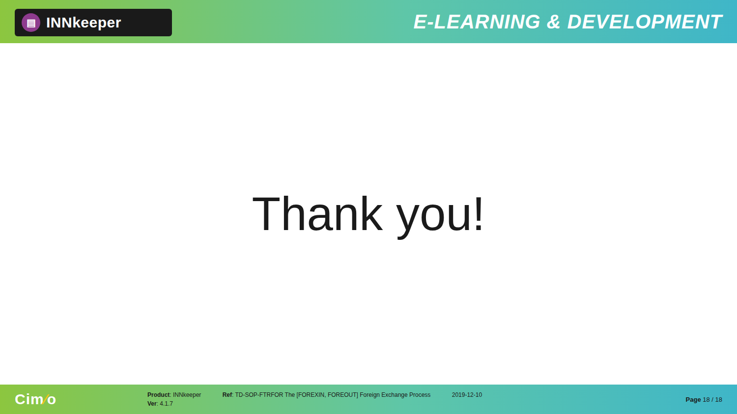▤
INNkeeper
E-LEARNING & DEVELOPMENT
Thank you!
Cim⁄o
Product: INNkeeper Ref: TD-SOP-FTRFOR The [FOREXIN, FOREOUT] Foreign Exchange Process 2019-12-10 Ver: 4.1.7
Page 18 / 18